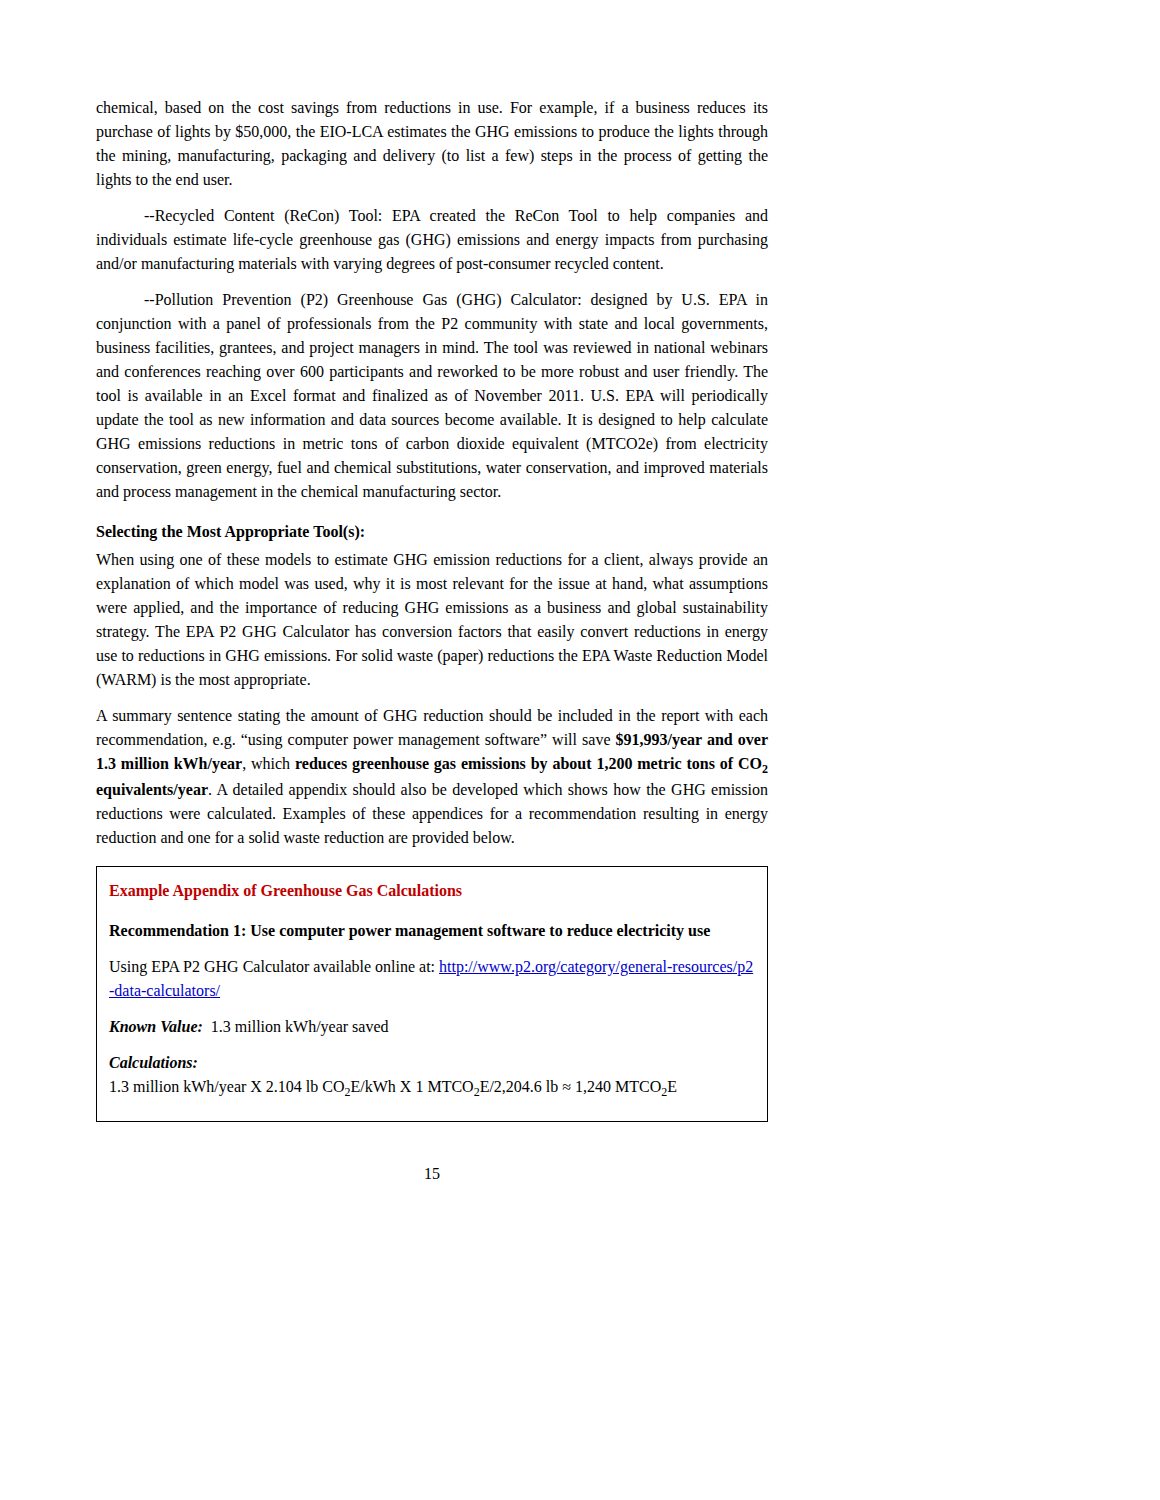chemical, based on the cost savings from reductions in use. For example, if a business reduces its purchase of lights by $50,000, the EIO-LCA estimates the GHG emissions to produce the lights through the mining, manufacturing, packaging and delivery (to list a few) steps in the process of getting the lights to the end user.
--Recycled Content (ReCon) Tool: EPA created the ReCon Tool to help companies and individuals estimate life-cycle greenhouse gas (GHG) emissions and energy impacts from purchasing and/or manufacturing materials with varying degrees of post-consumer recycled content.
--Pollution Prevention (P2) Greenhouse Gas (GHG) Calculator: designed by U.S. EPA in conjunction with a panel of professionals from the P2 community with state and local governments, business facilities, grantees, and project managers in mind. The tool was reviewed in national webinars and conferences reaching over 600 participants and reworked to be more robust and user friendly. The tool is available in an Excel format and finalized as of November 2011. U.S. EPA will periodically update the tool as new information and data sources become available. It is designed to help calculate GHG emissions reductions in metric tons of carbon dioxide equivalent (MTCO2e) from electricity conservation, green energy, fuel and chemical substitutions, water conservation, and improved materials and process management in the chemical manufacturing sector.
Selecting the Most Appropriate Tool(s):
When using one of these models to estimate GHG emission reductions for a client, always provide an explanation of which model was used, why it is most relevant for the issue at hand, what assumptions were applied, and the importance of reducing GHG emissions as a business and global sustainability strategy. The EPA P2 GHG Calculator has conversion factors that easily convert reductions in energy use to reductions in GHG emissions. For solid waste (paper) reductions the EPA Waste Reduction Model (WARM) is the most appropriate.
A summary sentence stating the amount of GHG reduction should be included in the report with each recommendation, e.g. “using computer power management software” will save $91,993/year and over 1.3 million kWh/year, which reduces greenhouse gas emissions by about 1,200 metric tons of CO2 equivalents/year. A detailed appendix should also be developed which shows how the GHG emission reductions were calculated. Examples of these appendices for a recommendation resulting in energy reduction and one for a solid waste reduction are provided below.
Example Appendix of Greenhouse Gas Calculations
Recommendation 1: Use computer power management software to reduce electricity use
Using EPA P2 GHG Calculator available online at: http://www.p2.org/category/general-resources/p2-data-calculators/
Known Value: 1.3 million kWh/year saved
Calculations:
1.3 million kWh/year X 2.104 lb CO2E/kWh X 1 MTCO2E/2,204.6 lb ≈ 1,240 MTCO2E
15